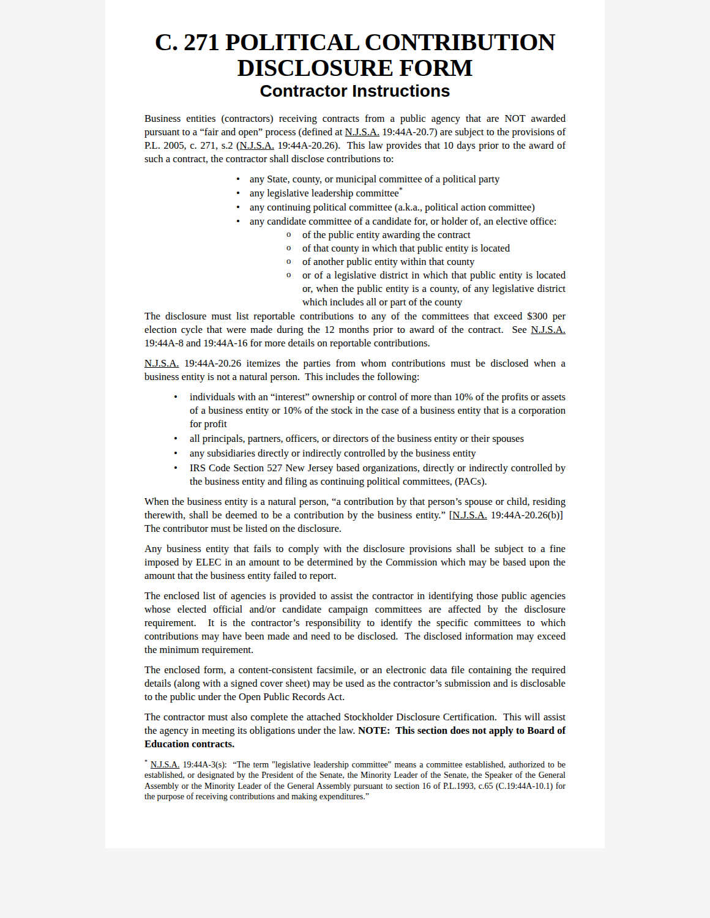C. 271 POLITICAL CONTRIBUTION DISCLOSURE FORM
Contractor Instructions
Business entities (contractors) receiving contracts from a public agency that are NOT awarded pursuant to a “fair and open” process (defined at N.J.S.A. 19:44A-20.7) are subject to the provisions of P.L. 2005, c. 271, s.2 (N.J.S.A. 19:44A-20.26). This law provides that 10 days prior to the award of such a contract, the contractor shall disclose contributions to:
any State, county, or municipal committee of a political party
any legislative leadership committee*
any continuing political committee (a.k.a., political action committee)
any candidate committee of a candidate for, or holder of, an elective office:
of the public entity awarding the contract
of that county in which that public entity is located
of another public entity within that county
or of a legislative district in which that public entity is located or, when the public entity is a county, of any legislative district which includes all or part of the county
The disclosure must list reportable contributions to any of the committees that exceed $300 per election cycle that were made during the 12 months prior to award of the contract. See N.J.S.A. 19:44A-8 and 19:44A-16 for more details on reportable contributions.
N.J.S.A. 19:44A-20.26 itemizes the parties from whom contributions must be disclosed when a business entity is not a natural person. This includes the following:
individuals with an “interest” ownership or control of more than 10% of the profits or assets of a business entity or 10% of the stock in the case of a business entity that is a corporation for profit
all principals, partners, officers, or directors of the business entity or their spouses
any subsidiaries directly or indirectly controlled by the business entity
IRS Code Section 527 New Jersey based organizations, directly or indirectly controlled by the business entity and filing as continuing political committees, (PACs).
When the business entity is a natural person, “a contribution by that person’s spouse or child, residing therewith, shall be deemed to be a contribution by the business entity.” [N.J.S.A. 19:44A-20.26(b)] The contributor must be listed on the disclosure.
Any business entity that fails to comply with the disclosure provisions shall be subject to a fine imposed by ELEC in an amount to be determined by the Commission which may be based upon the amount that the business entity failed to report.
The enclosed list of agencies is provided to assist the contractor in identifying those public agencies whose elected official and/or candidate campaign committees are affected by the disclosure requirement. It is the contractor’s responsibility to identify the specific committees to which contributions may have been made and need to be disclosed. The disclosed information may exceed the minimum requirement.
The enclosed form, a content-consistent facsimile, or an electronic data file containing the required details (along with a signed cover sheet) may be used as the contractor’s submission and is disclosable to the public under the Open Public Records Act.
The contractor must also complete the attached Stockholder Disclosure Certification. This will assist the agency in meeting its obligations under the law. NOTE: This section does not apply to Board of Education contracts.
* N.J.S.A. 19:44A-3(s): “The term "legislative leadership committee" means a committee established, authorized to be established, or designated by the President of the Senate, the Minority Leader of the Senate, the Speaker of the General Assembly or the Minority Leader of the General Assembly pursuant to section 16 of P.L.1993, c.65 (C.19:44A-10.1) for the purpose of receiving contributions and making expenditures.”